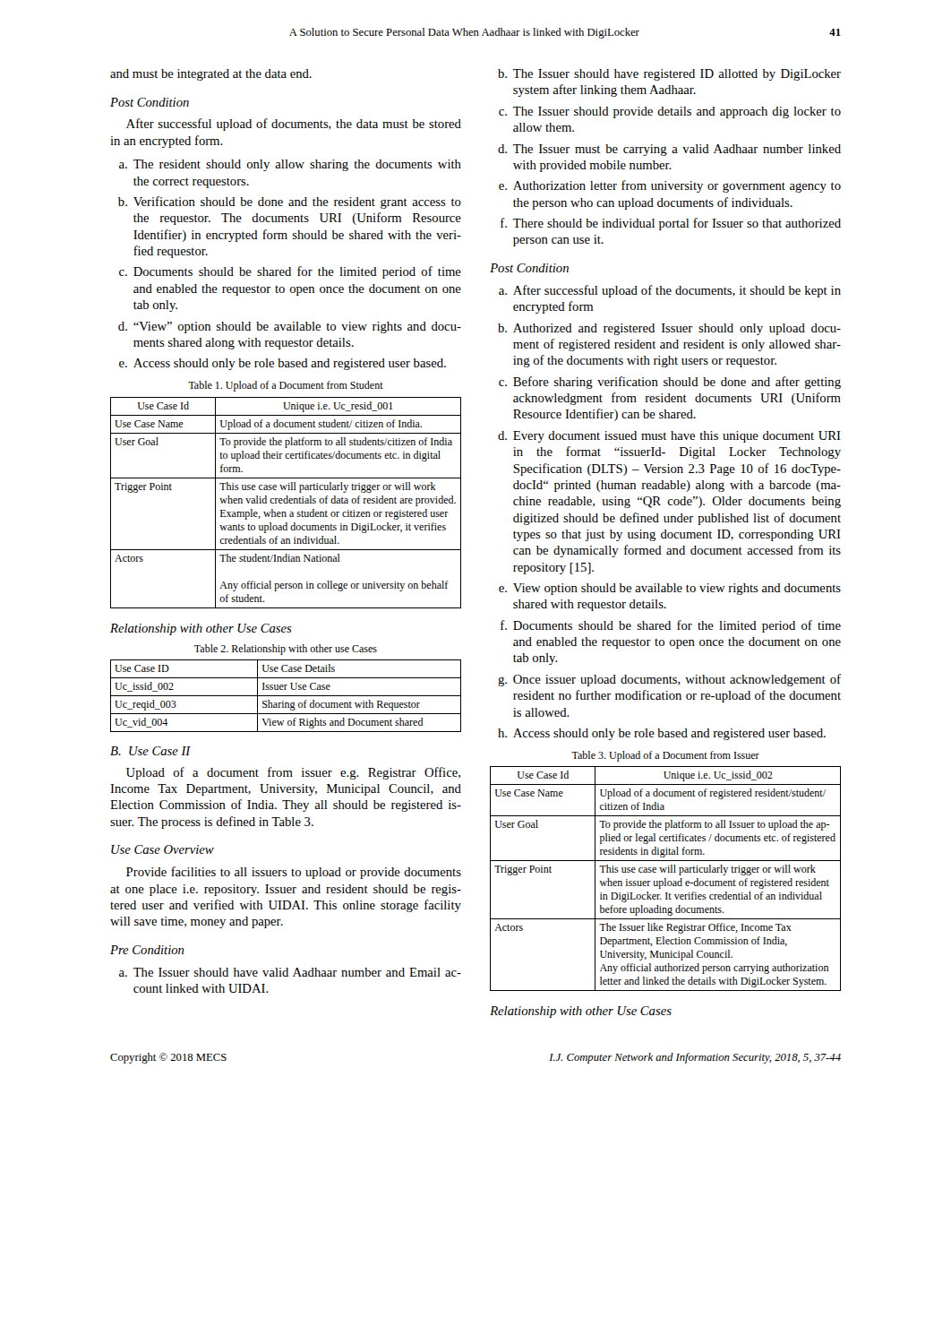A Solution to Secure Personal Data When Aadhaar is linked with DigiLocker
41
and must be integrated at the data end.
Post Condition
After successful upload of documents, the data must be stored in an encrypted form.
The resident should only allow sharing the documents with the correct requestors.
Verification should be done and the resident grant access to the requestor. The documents URI (Uniform Resource Identifier) in encrypted form should be shared with the verified requestor.
Documents should be shared for the limited period of time and enabled the requestor to open once the document on one tab only.
“View” option should be available to view rights and documents shared along with requestor details.
Access should only be role based and registered user based.
Table 1. Upload of a Document from Student
| Use Case Id | Unique i.e. Uc_resid_001 |
| Use Case Name | Upload of a document student/ citizen of India. |
| User Goal | To provide the platform to all students/citizen of India to upload their certificates/documents etc. in digital form. |
| Trigger Point | This use case will particularly trigger or will work when valid credentials of data of resident are provided. Example, when a student or citizen or registered user wants to upload documents in DigiLocker, it verifies credentials of an individual. |
| Actors | The student/Indian National Any official person in college or university on behalf of student. |
Relationship with other Use Cases
Table 2. Relationship with other use Cases
| Use Case ID | Use Case Details |
| Uc_issid_002 | Issuer Use Case |
| Uc_reqid_003 | Sharing of document with Requestor |
| Uc_vid_004 | View of Rights and Document shared |
B. Use Case II
Upload of a document from issuer e.g. Registrar Office, Income Tax Department, University, Municipal Council, and Election Commission of India. They all should be registered issuer. The process is defined in Table 3.
Use Case Overview
Provide facilities to all issuers to upload or provide documents at one place i.e. repository. Issuer and resident should be registered user and verified with UIDAI. This online storage facility will save time, money and paper.
Pre Condition
The Issuer should have valid Aadhaar number and Email account linked with UIDAI.
The Issuer should have registered ID allotted by DigiLocker system after linking them Aadhaar.
The Issuer should provide details and approach dig locker to allow them.
The Issuer must be carrying a valid Aadhaar number linked with provided mobile number.
Authorization letter from university or government agency to the person who can upload documents of individuals.
There should be individual portal for Issuer so that authorized person can use it.
Post Condition
After successful upload of the documents, it should be kept in encrypted form
Authorized and registered Issuer should only upload document of registered resident and resident is only allowed sharing of the documents with right users or requestor.
Before sharing verification should be done and after getting acknowledgment from resident documents URI (Uniform Resource Identifier) can be shared.
Every document issued must have this unique document URI in the format “issuerId- Digital Locker Technology Specification (DLTS) – Version 2.3 Page 10 of 16 docType-docId“ printed (human readable) along with a barcode (machine readable, using “QR code”). Older documents being digitized should be defined under published list of document types so that just by using document ID, corresponding URI can be dynamically formed and document accessed from its repository [15].
View option should be available to view rights and documents shared with requestor details.
Documents should be shared for the limited period of time and enabled the requestor to open once the document on one tab only.
Once issuer upload documents, without acknowledgement of resident no further modification or re-upload of the document is allowed.
Access should only be role based and registered user based.
Table 3. Upload of a Document from Issuer
| Use Case Id | Unique i.e. Uc_issid_002 |
| Use Case Name | Upload of a document of registered resident/student/ citizen of India |
| User Goal | To provide the platform to all Issuer to upload the applied or legal certificates / documents etc. of registered residents in digital form. |
| Trigger Point | This use case will particularly trigger or will work when issuer upload e-document of registered resident in DigiLocker. It verifies credential of an individual before uploading documents. |
| Actors | The Issuer like Registrar Office, Income Tax Department, Election Commission of India, University, Municipal Council. Any official authorized person carrying authorization letter and linked the details with DigiLocker System. |
Relationship with other Use Cases
Copyright © 2018 MECS
I.J. Computer Network and Information Security, 2018, 5, 37-44